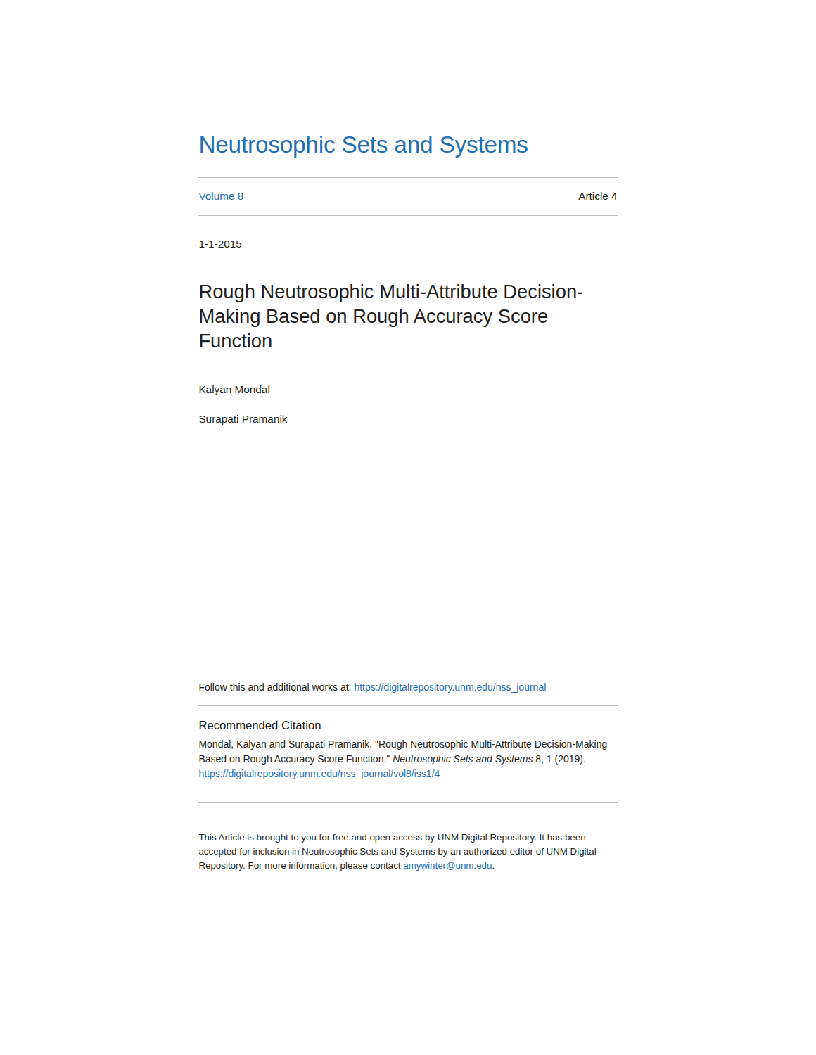Neutrosophic Sets and Systems
Volume 8
Article 4
1-1-2015
Rough Neutrosophic Multi-Attribute Decision-Making Based on Rough Accuracy Score Function
Kalyan Mondal
Surapati Pramanik
Follow this and additional works at: https://digitalrepository.unm.edu/nss_journal
Recommended Citation
Mondal, Kalyan and Surapati Pramanik. "Rough Neutrosophic Multi-Attribute Decision-Making Based on Rough Accuracy Score Function." Neutrosophic Sets and Systems 8, 1 (2019).
https://digitalrepository.unm.edu/nss_journal/vol8/iss1/4
This Article is brought to you for free and open access by UNM Digital Repository. It has been accepted for inclusion in Neutrosophic Sets and Systems by an authorized editor of UNM Digital Repository. For more information, please contact amywinter@unm.edu.